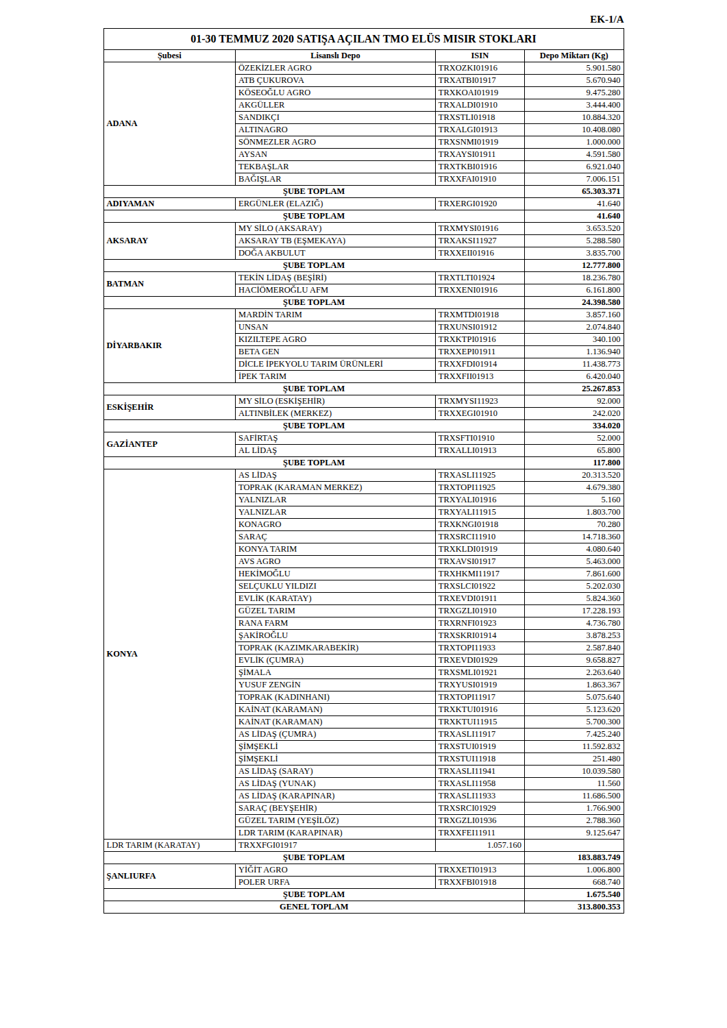EK-1/A
01-30 TEMMUZ 2020 SATIŞA AÇILAN TMO ELÜS MISIR STOKLARI
| Şubesi | Lisanslı Depo | ISIN | Depo Miktarı (Kg) |
| --- | --- | --- | --- |
| ADANA | ÖZEKİZLER AGRO | TRXOZKI01916 | 5.901.580 |
| ATB ÇUKUROVA | TRXATBI01917 | 5.670.940 |
| KÖSEOĞLU AGRO | TRXKOAI01919 | 9.475.280 |
| AKGÜLLER | TRXALDI01910 | 3.444.400 |
| SANDIKÇI | TRXSTLI01918 | 10.884.320 |
| ALTINAGRO | TRXALGI01913 | 10.408.080 |
| SÖNMEZLER AGRO | TRXSNMI01919 | 1.000.000 |
| AYSAN | TRXAYSI01911 | 4.591.580 |
| TEKBAŞLAR | TRXTKBI01916 | 6.921.040 |
| BAĞIŞLAR | TRXXFAI01910 | 7.006.151 |
| ŞUBE TOPLAM | 65.303.371 |
| ADIYAMAN | ERGÜNLER (ELAZIĞ) | TRXERGI01920 | 41.640 |
| ŞUBE TOPLAM | 41.640 |
| AKSARAY | MY SİLO (AKSARAY) | TRXMYSI01916 | 3.653.520 |
| AKSARAY TB (EŞMEKAYA) | TRXAKSI11927 | 5.288.580 |
| DOĞA AKBULUT | TRXXEII01916 | 3.835.700 |
| ŞUBE TOPLAM | 12.777.800 |
| BATMAN | TEKİN LİDAŞ (BEŞİRİ) | TRXTLTI01924 | 18.236.780 |
| HACİÖMEROĞLU AFM | TRXXENI01916 | 6.161.800 |
| ŞUBE TOPLAM | 24.398.580 |
| DİYARBAKIR | MARDİN TARIM | TRXMTDI01918 | 3.857.160 |
| UNSAN | TRXUNSI01912 | 2.074.840 |
| KIZILTEPE AGRO | TRXKTPI01916 | 340.100 |
| BETA GEN | TRXXEPI01911 | 1.136.940 |
| DİCLE İPEKYOLU TARIM ÜRÜNLERİ | TRXXFDI01914 | 11.438.773 |
| İPEK TARIM | TRXXFII01913 | 6.420.040 |
| ŞUBE TOPLAM | 25.267.853 |
| ESKİŞEHİR | MY SİLO (ESKİŞEHİR) | TRXMYSI11923 | 92.000 |
| ALTINBİLEK (MERKEZ) | TRXXEGI01910 | 242.020 |
| ŞUBE TOPLAM | 334.020 |
| GAZİANTEP | SAFİRTAŞ | TRXSFTI01910 | 52.000 |
| AL LİDAŞ | TRXALLI01913 | 65.800 |
| ŞUBE TOPLAM | 117.800 |
| KONYA | AS LİDAŞ | TRXASLI11925 | 20.313.520 |
| TOPRAK (KARAMAN MERKEZ) | TRXTOPI11925 | 4.679.380 |
| YALNIZLAR | TRXYALI01916 | 5.160 |
| YALNIZLAR | TRXYALI11915 | 1.803.700 |
| KONAGRO | TRXKNGI01918 | 70.280 |
| SARAÇ | TRXSRCI11910 | 14.718.360 |
| KONYA TARIM | TRXKLDI01919 | 4.080.640 |
| AVS AGRO | TRXAVSI01917 | 5.463.000 |
| HEKİMOĞLU | TRXHKMI11917 | 7.861.600 |
| SELÇUKLU YILDIZI | TRXSLCI01922 | 5.202.030 |
| EVLİK (KARATAY) | TRXEVDI01911 | 5.824.360 |
| GÜZEL TARIM | TRXGZLI01910 | 17.228.193 |
| RANA FARM | TRXRNFI01923 | 4.736.780 |
| ŞAKİROĞLU | TRXSKRI01914 | 3.878.253 |
| TOPRAK (KAZIMKARABEKİR) | TRXTOPI11933 | 2.587.840 |
| EVLİK (ÇUMRA) | TRXEVDI01929 | 9.658.827 |
| ŞİMALA | TRXSMLI01921 | 2.263.640 |
| YUSUF ZENGİN | TRXYUSI01919 | 1.863.367 |
| TOPRAK (KADINHANI) | TRXTOPI11917 | 5.075.640 |
| KAİNAT (KARAMAN) | TRXKTUI01916 | 5.123.620 |
| KAİNAT (KARAMAN) | TRXKTUI11915 | 5.700.300 |
| AS LİDAŞ (ÇUMRA) | TRXASLI11917 | 7.425.240 |
| ŞİMŞEKLİ | TRXSTUI01919 | 11.592.832 |
| ŞİMŞEKLİ | TRXSTUI11918 | 251.480 |
| AS LİDAŞ (SARAY) | TRXASLI11941 | 10.039.580 |
| AS LİDAŞ (YUNAK) | TRXASLI11958 | 11.560 |
| AS LİDAŞ (KARAPINAR) | TRXASLI11933 | 11.686.500 |
| SARAÇ (BEYŞEHİR) | TRXSRCI01929 | 1.766.900 |
| GÜZEL TARIM (YEŞİLÖZ) | TRXGZLI01936 | 2.788.360 |
| LDR TARIM (KARAPINAR) | TRXXFEI11911 | 9.125.647 |
| LDR TARIM (KARATAY) | TRXXFGI01917 | 1.057.160 |
| ŞUBE TOPLAM | 183.883.749 |
| ŞANLIURFA | YİĞİT AGRO | TRXXETI01913 | 1.006.800 |
| POLER URFA | TRXXFBI01918 | 668.740 |
| ŞUBE TOPLAM | 1.675.540 |
| GENEL TOPLAM | 313.800.353 |